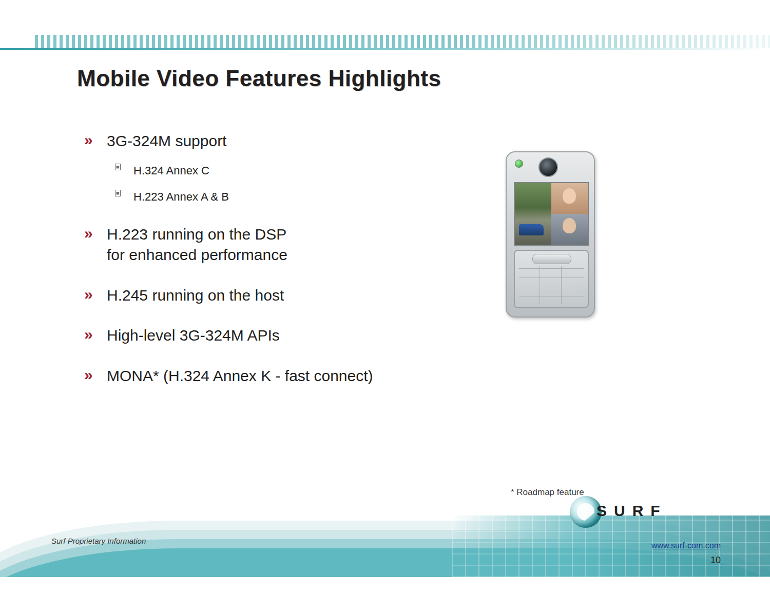Mobile Video Features Highlights
3G-324M support
H.324 Annex C
H.223 Annex A & B
H.223 running on the DSP
for enhanced performance
H.245 running on the host
High-level 3G-324M APIs
MONA* (H.324 Annex K - fast connect)
* Roadmap feature
Surf Proprietary Information
SURF
www.surf-com.com
10